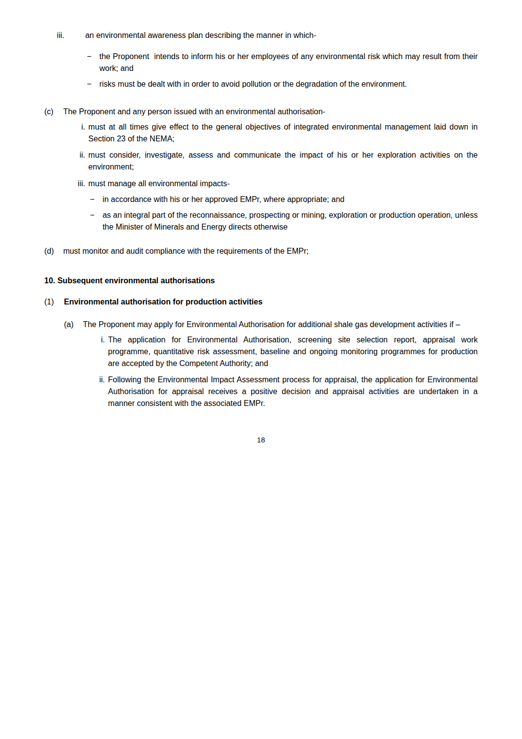iii. an environmental awareness plan describing the manner in which-
the Proponent intends to inform his or her employees of any environmental risk which may result from their work; and
risks must be dealt with in order to avoid pollution or the degradation of the environment.
(c) The Proponent and any person issued with an environmental authorisation-
i. must at all times give effect to the general objectives of integrated environmental management laid down in Section 23 of the NEMA;
ii. must consider, investigate, assess and communicate the impact of his or her exploration activities on the environment;
iii. must manage all environmental impacts-
in accordance with his or her approved EMPr, where appropriate; and
as an integral part of the reconnaissance, prospecting or mining, exploration or production operation, unless the Minister of Minerals and Energy directs otherwise
(d) must monitor and audit compliance with the requirements of the EMPr;
10. Subsequent environmental authorisations
(1)
Environmental authorisation for production activities
(a) The Proponent may apply for Environmental Authorisation for additional shale gas development activities if –
i. The application for Environmental Authorisation, screening site selection report, appraisal work programme, quantitative risk assessment, baseline and ongoing monitoring programmes for production are accepted by the Competent Authority; and
ii. Following the Environmental Impact Assessment process for appraisal, the application for Environmental Authorisation for appraisal receives a positive decision and appraisal activities are undertaken in a manner consistent with the associated EMPr.
18